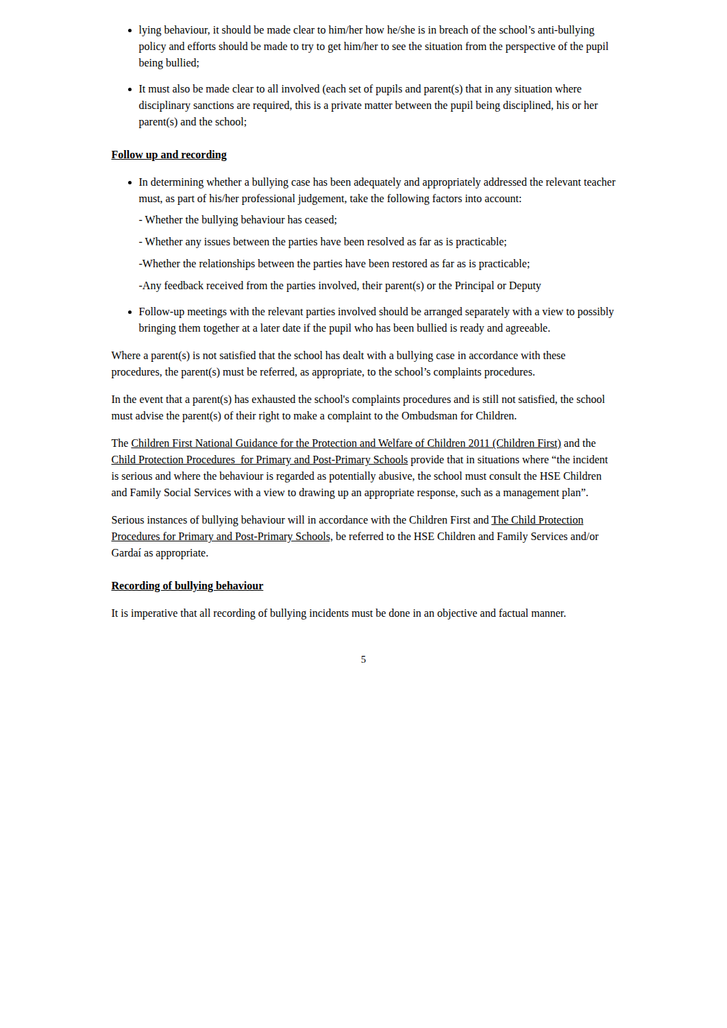lying behaviour, it should be made clear to him/her how he/she is in breach of the school’s anti-bullying policy and efforts should be made to try to get him/her to see the situation from the perspective of the pupil being bullied;
It must also be made clear to all involved (each set of pupils and parent(s) that in any situation where disciplinary sanctions are required, this is a private matter between the pupil being disciplined, his or her parent(s) and the school;
Follow up and recording
In determining whether a bullying case has been adequately and appropriately addressed the relevant teacher must, as part of his/her professional judgement, take the following factors into account:
- Whether the bullying behaviour has ceased; - Whether any issues between the parties have been resolved as far as is practicable; -Whether the relationships between the parties have been restored as far as is practicable; -Any feedback received from the parties involved, their parent(s) or the Principal or Deputy
Follow-up meetings with the relevant parties involved should be arranged separately with a view to possibly bringing them together at a later date if the pupil who has been bullied is ready and agreeable.
Where a parent(s) is not satisfied that the school has dealt with a bullying case in accordance with these procedures, the parent(s) must be referred, as appropriate, to the school’s complaints procedures.
In the event that a parent(s) has exhausted the school's complaints procedures and is still not satisfied, the school must advise the parent(s) of their right to make a complaint to the Ombudsman for Children.
The Children First National Guidance for the Protection and Welfare of Children 2011 (Children First) and the Child Protection Procedures for Primary and Post-Primary Schools provide that in situations where “the incident is serious and where the behaviour is regarded as potentially abusive, the school must consult the HSE Children and Family Social Services with a view to drawing up an appropriate response, such as a management plan”.
Serious instances of bullying behaviour will in accordance with the Children First and The Child Protection Procedures for Primary and Post-Primary Schools, be referred to the HSE Children and Family Services and/or Gardaí as appropriate.
Recording of bullying behaviour
It is imperative that all recording of bullying incidents must be done in an objective and factual manner.
5